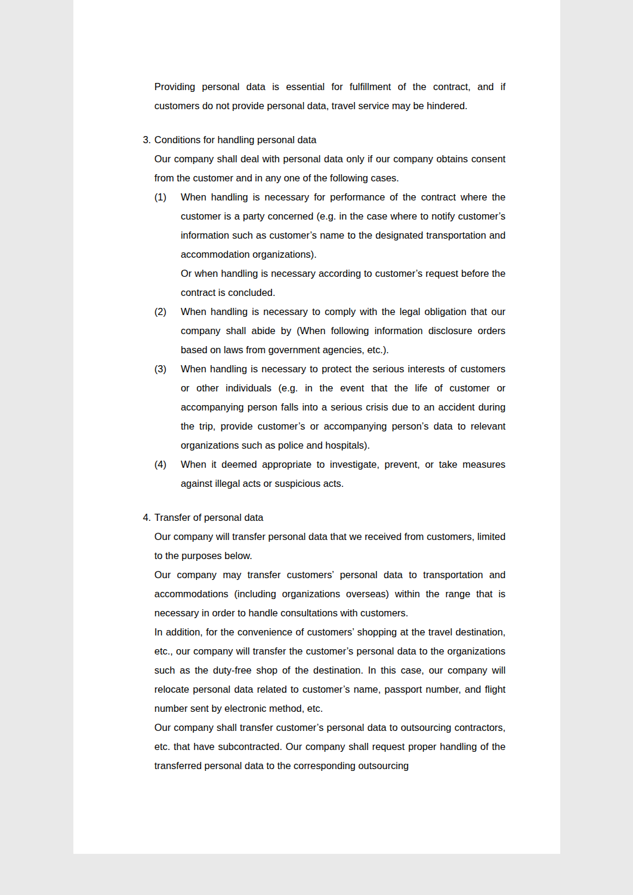Providing personal data is essential for fulfillment of the contract, and if customers do not provide personal data, travel service may be hindered.
3. Conditions for handling personal data
Our company shall deal with personal data only if our company obtains consent from the customer and in any one of the following cases.
(1) When handling is necessary for performance of the contract where the customer is a party concerned (e.g. in the case where to notify customer’s information such as customer’s name to the designated transportation and accommodation organizations). Or when handling is necessary according to customer’s request before the contract is concluded.
(2) When handling is necessary to comply with the legal obligation that our company shall abide by (When following information disclosure orders based on laws from government agencies, etc.).
(3) When handling is necessary to protect the serious interests of customers or other individuals (e.g. in the event that the life of customer or accompanying person falls into a serious crisis due to an accident during the trip, provide customer’s or accompanying person’s data to relevant organizations such as police and hospitals).
(4) When it deemed appropriate to investigate, prevent, or take measures against illegal acts or suspicious acts.
4. Transfer of personal data
Our company will transfer personal data that we received from customers, limited to the purposes below.
Our company may transfer customers’ personal data to transportation and accommodations (including organizations overseas) within the range that is necessary in order to handle consultations with customers.
In addition, for the convenience of customers’ shopping at the travel destination, etc., our company will transfer the customer’s personal data to the organizations such as the duty-free shop of the destination. In this case, our company will relocate personal data related to customer’s name, passport number, and flight number sent by electronic method, etc.
Our company shall transfer customer’s personal data to outsourcing contractors, etc. that have subcontracted. Our company shall request proper handling of the transferred personal data to the corresponding outsourcing